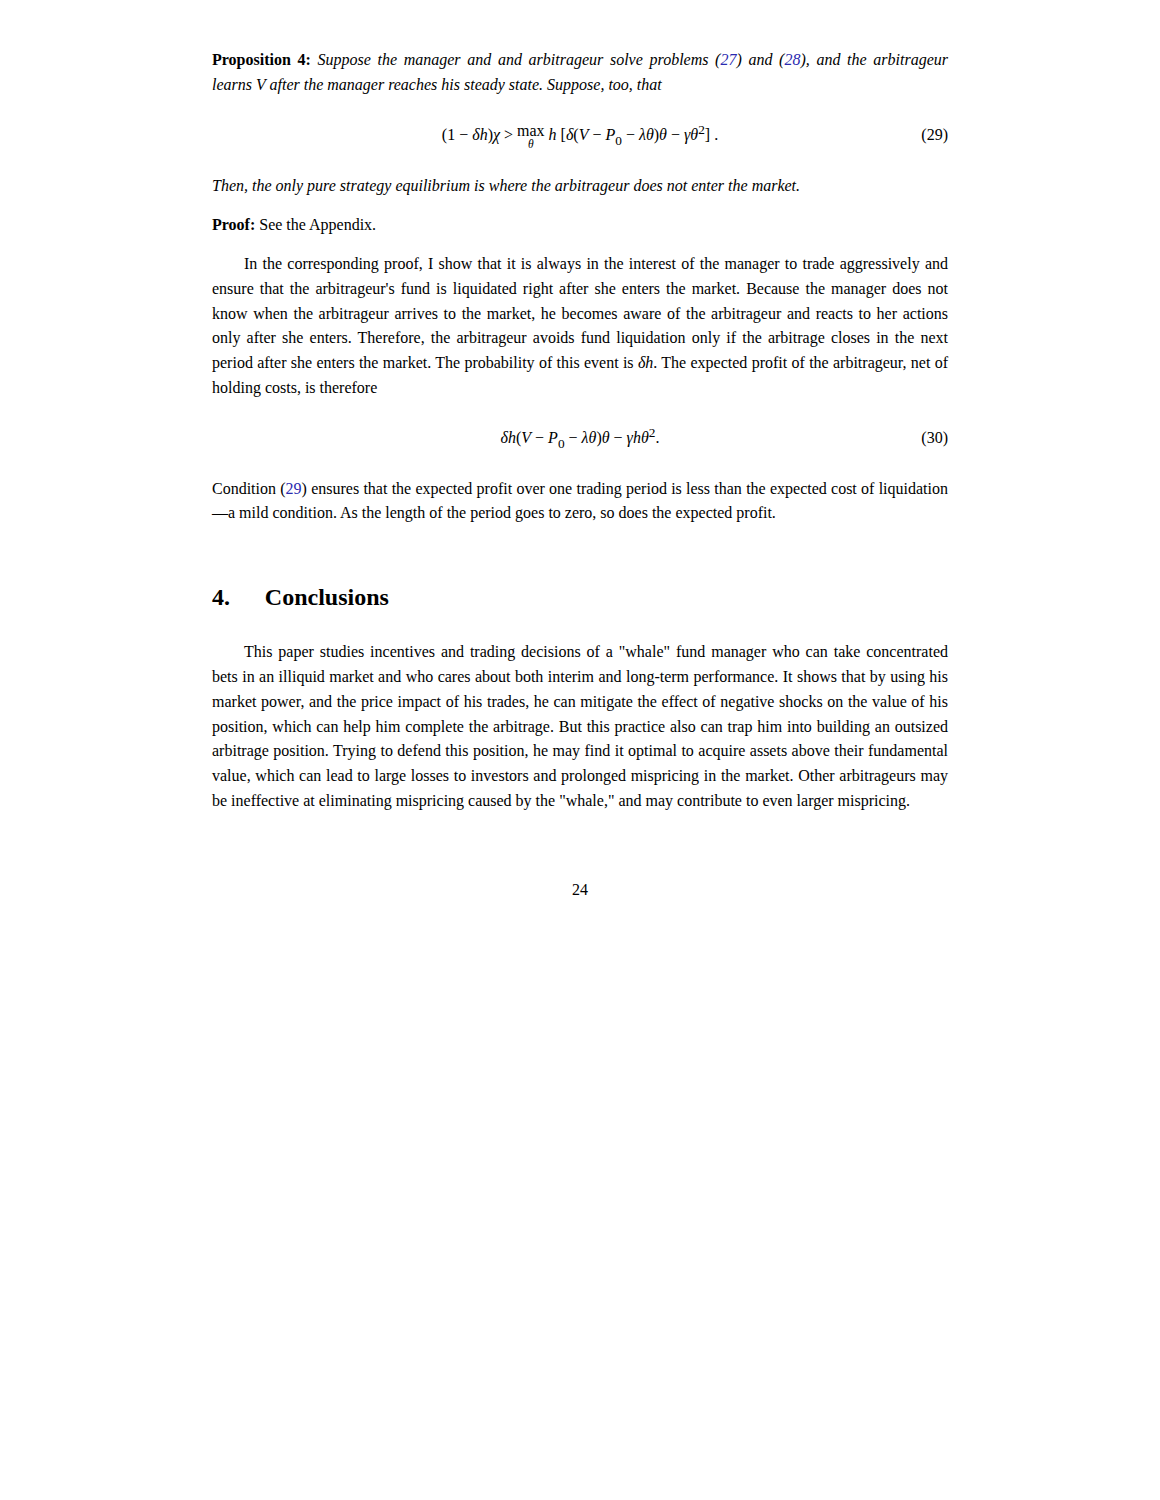Proposition 4: Suppose the manager and and arbitrageur solve problems (27) and (28), and the arbitrageur learns V after the manager reaches his steady state. Suppose, too, that
(1 − δh)χ > max θ h [δ(V − P0 − λθ)θ − γθ2] . (29)
Then, the only pure strategy equilibrium is where the arbitrageur does not enter the market.
Proof: See the Appendix.
In the corresponding proof, I show that it is always in the interest of the manager to trade aggressively and ensure that the arbitrageur's fund is liquidated right after she enters the market. Because the manager does not know when the arbitrageur arrives to the market, he becomes aware of the arbitrageur and reacts to her actions only after she enters. Therefore, the arbitrageur avoids fund liquidation only if the arbitrage closes in the next period after she enters the market. The probability of this event is δh. The expected profit of the arbitrageur, net of holding costs, is therefore
δh(V − P0 − λθ)θ − γhθ2. (30)
Condition (29) ensures that the expected profit over one trading period is less than the expected cost of liquidation—a mild condition. As the length of the period goes to zero, so does the expected profit.
4. Conclusions
This paper studies incentives and trading decisions of a "whale" fund manager who can take concentrated bets in an illiquid market and who cares about both interim and long-term performance. It shows that by using his market power, and the price impact of his trades, he can mitigate the effect of negative shocks on the value of his position, which can help him complete the arbitrage. But this practice also can trap him into building an outsized arbitrage position. Trying to defend this position, he may find it optimal to acquire assets above their fundamental value, which can lead to large losses to investors and prolonged mispricing in the market. Other arbitrageurs may be ineffective at eliminating mispricing caused by the "whale," and may contribute to even larger mispricing.
24